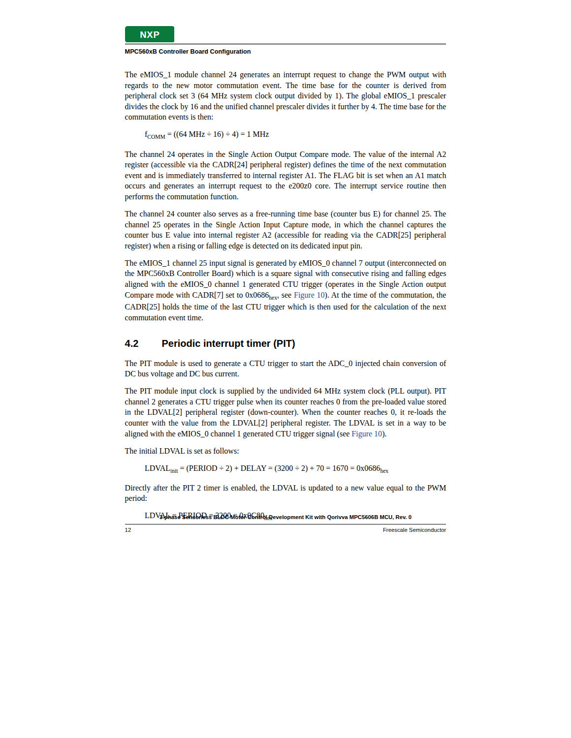NXP
MPC560xB Controller Board Configuration
The eMIOS_1 module channel 24 generates an interrupt request to change the PWM output with regards to the new motor commutation event. The time base for the counter is derived from peripheral clock set 3 (64 MHz system clock output divided by 1). The global eMIOS_1 prescaler divides the clock by 16 and the unified channel prescaler divides it further by 4. The time base for the commutation events is then:
fCOMM = ((64 MHz ÷ 16) ÷ 4) = 1 MHz
The channel 24 operates in the Single Action Output Compare mode. The value of the internal A2 register (accessible via the CADR[24] peripheral register) defines the time of the next commutation event and is immediately transferred to internal register A1. The FLAG bit is set when an A1 match occurs and generates an interrupt request to the e200z0 core. The interrupt service routine then performs the commutation function.
The channel 24 counter also serves as a free-running time base (counter bus E) for channel 25. The channel 25 operates in the Single Action Input Capture mode, in which the channel captures the counter bus E value into internal register A2 (accessible for reading via the CADR[25] peripheral register) when a rising or falling edge is detected on its dedicated input pin.
The eMIOS_1 channel 25 input signal is generated by eMIOS_0 channel 7 output (interconnected on the MPC560xB Controller Board) which is a square signal with consecutive rising and falling edges aligned with the eMIOS_0 channel 1 generated CTU trigger (operates in the Single Action output Compare mode with CADR[7] set to 0x0686hex, see Figure 10). At the time of the commutation, the CADR[25] holds the time of the last CTU trigger which is then used for the calculation of the next commutation event time.
4.2 Periodic interrupt timer (PIT)
The PIT module is used to generate a CTU trigger to start the ADC_0 injected chain conversion of DC bus voltage and DC bus current.
The PIT module input clock is supplied by the undivided 64 MHz system clock (PLL output). PIT channel 2 generates a CTU trigger pulse when its counter reaches 0 from the pre-loaded value stored in the LDVAL[2] peripheral register (down-counter). When the counter reaches 0, it re-loads the counter with the value from the LDVAL[2] peripheral register. The LDVAL is set in a way to be aligned with the eMIOS_0 channel 1 generated CTU trigger signal (see Figure 10).
The initial LDVAL is set as follows:
LDVALinit = (PERIOD ÷ 2) + DELAY = (3200 ÷ 2) + 70 = 1670 = 0x0686hex
Directly after the PIT 2 timer is enabled, the LDVAL is updated to a new value equal to the PWM period:
LDVAL = PERIOD = 3200 = 0x0C80hex
3-phase Sensorless BLDC Motor Control Development Kit with Qorivva MPC5606B MCU, Rev. 0
12
Freescale Semiconductor